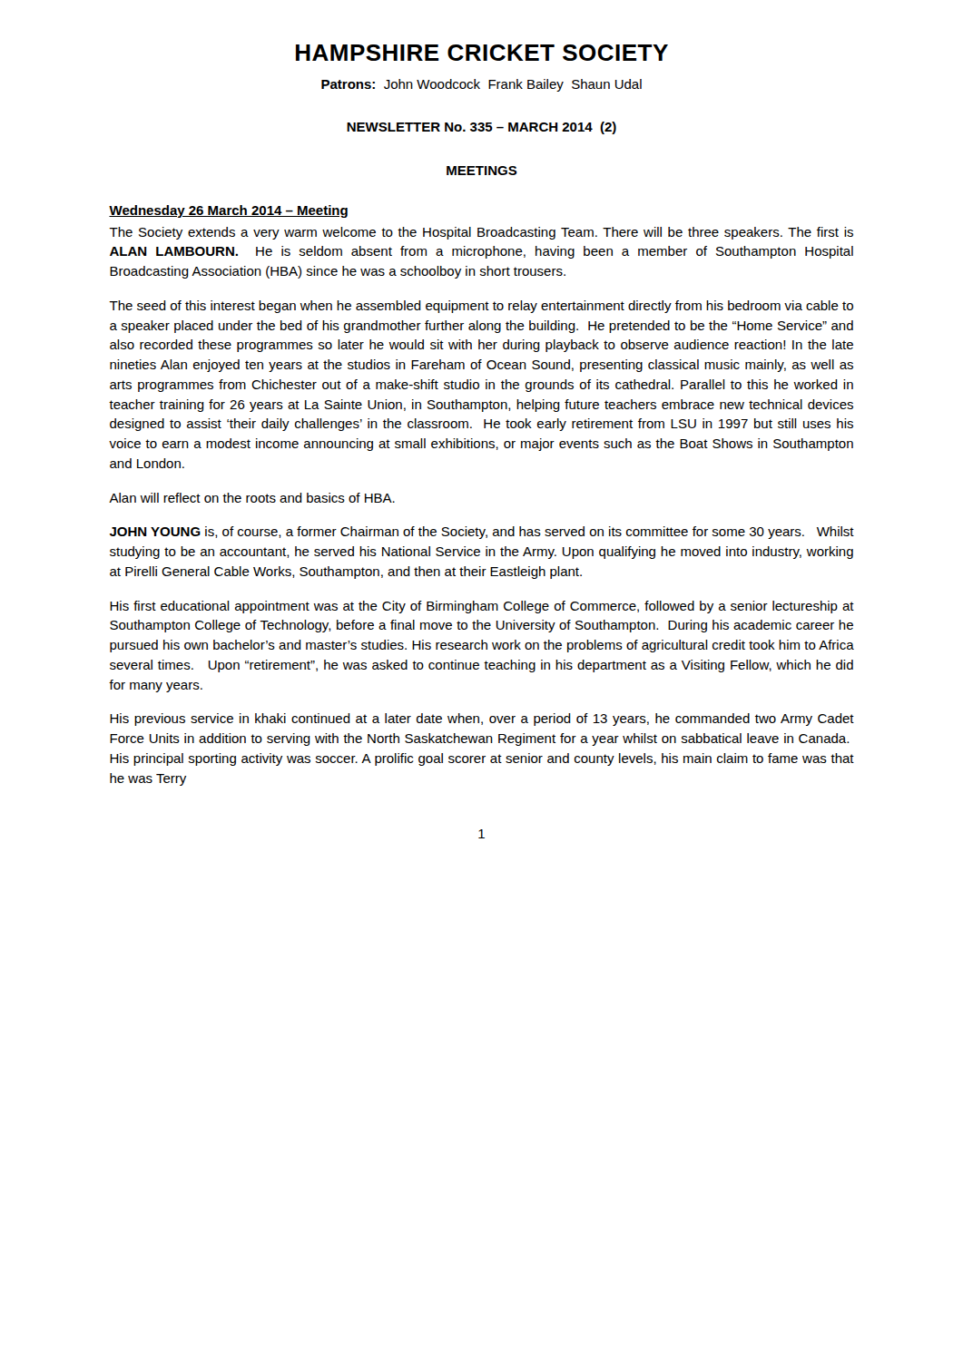HAMPSHIRE CRICKET SOCIETY
Patrons: John Woodcock Frank Bailey Shaun Udal
NEWSLETTER No. 335 – MARCH 2014 (2)
MEETINGS
Wednesday 26 March 2014 – Meeting
The Society extends a very warm welcome to the Hospital Broadcasting Team. There will be three speakers. The first is ALAN LAMBOURN. He is seldom absent from a microphone, having been a member of Southampton Hospital Broadcasting Association (HBA) since he was a schoolboy in short trousers.
The seed of this interest began when he assembled equipment to relay entertainment directly from his bedroom via cable to a speaker placed under the bed of his grandmother further along the building. He pretended to be the “Home Service” and also recorded these programmes so later he would sit with her during playback to observe audience reaction! In the late nineties Alan enjoyed ten years at the studios in Fareham of Ocean Sound, presenting classical music mainly, as well as arts programmes from Chichester out of a make-shift studio in the grounds of its cathedral. Parallel to this he worked in teacher training for 26 years at La Sainte Union, in Southampton, helping future teachers embrace new technical devices designed to assist ‘their daily challenges’ in the classroom. He took early retirement from LSU in 1997 but still uses his voice to earn a modest income announcing at small exhibitions, or major events such as the Boat Shows in Southampton and London.
Alan will reflect on the roots and basics of HBA.
JOHN YOUNG is, of course, a former Chairman of the Society, and has served on its committee for some 30 years. Whilst studying to be an accountant, he served his National Service in the Army. Upon qualifying he moved into industry, working at Pirelli General Cable Works, Southampton, and then at their Eastleigh plant.
His first educational appointment was at the City of Birmingham College of Commerce, followed by a senior lectureship at Southampton College of Technology, before a final move to the University of Southampton. During his academic career he pursued his own bachelor’s and master’s studies. His research work on the problems of agricultural credit took him to Africa several times. Upon “retirement”, he was asked to continue teaching in his department as a Visiting Fellow, which he did for many years.
His previous service in khaki continued at a later date when, over a period of 13 years, he commanded two Army Cadet Force Units in addition to serving with the North Saskatchewan Regiment for a year whilst on sabbatical leave in Canada. His principal sporting activity was soccer. A prolific goal scorer at senior and county levels, his main claim to fame was that he was Terry
1